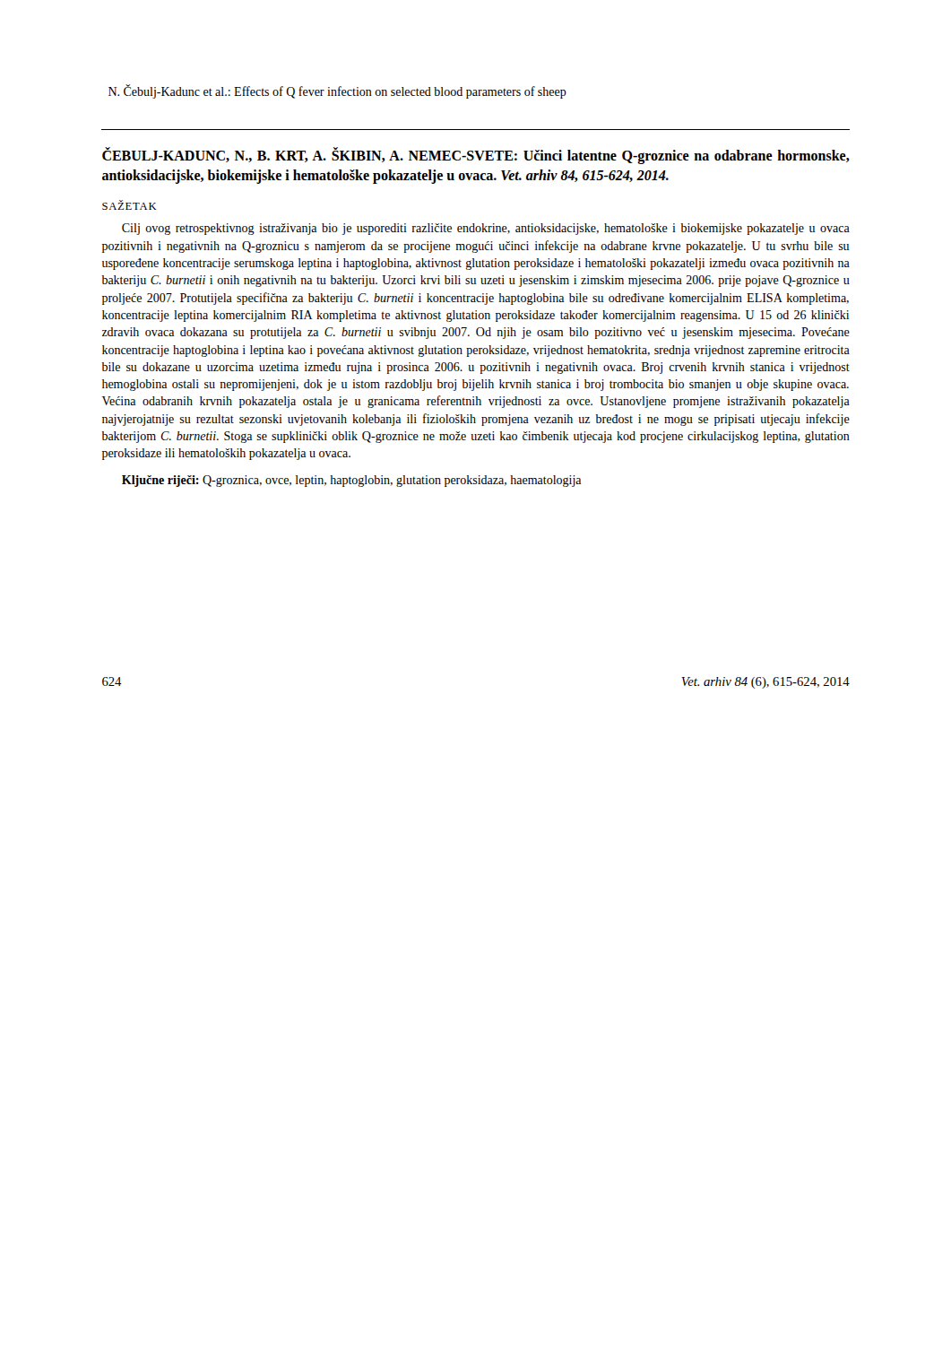N. Čebulj-Kadunc et al.: Effects of Q fever infection on selected blood parameters of sheep
ČEBULJ-KADUNC, N., B. KRT, A. ŠKIBIN, A. NEMEC-SVETE: Učinci latentne Q-groznice na odabrane hormonske, antioksidacijske, biokemijske i hematološke pokazatelje u ovaca. Vet. arhiv 84, 615-624, 2014.
SAŽETAK
Cilj ovog retrospektivnog istraživanja bio je usporediti različite endokrine, antioksidacijske, hematološke i biokemijske pokazatelje u ovaca pozitivnih i negativnih na Q-groznicu s namjerom da se procijene mogući učinci infekcije na odabrane krvne pokazatelje. U tu svrhu bile su uspoređene koncentracije serumskoga leptina i haptoglobina, aktivnost glutation peroksidaze i hematološki pokazatelji između ovaca pozitivnih na bakteriju C. burnetii i onih negativnih na tu bakteriju. Uzorci krvi bili su uzeti u jesenskim i zimskim mjesecima 2006. prije pojave Q-groznice u proljeće 2007. Protutijela specifična za bakteriju C. burnetii i koncentracije haptoglobina bile su određivane komercijalnim ELISA kompletima, koncentracije leptina komercijalnim RIA kompletima te aktivnost glutation peroksidaze također komercijalnim reagensima. U 15 od 26 klinički zdravih ovaca dokazana su protutijela za C. burnetii u svibnju 2007. Od njih je osam bilo pozitivno već u jesenskim mjesecima. Povećane koncentracije haptoglobina i leptina kao i povećana aktivnost glutation peroksidaze, vrijednost hematokrita, srednja vrijednost zapremine eritrocita bile su dokazane u uzorcima uzetima između rujna i prosinca 2006. u pozitivnih i negativnih ovaca. Broj crvenih krvnih stanica i vrijednost hemoglobina ostali su nepromijenjeni, dok je u istom razdoblju broj bijelih krvnih stanica i broj trombocita bio smanjen u obje skupine ovaca. Većina odabranih krvnih pokazatelja ostala je u granicama referentnih vrijednosti za ovce. Ustanovljene promjene istraživanih pokazatelja najvjerojatnije su rezultat sezonski uvjetovanih kolebanja ili fizioloških promjena vezanih uz bređost i ne mogu se pripisati utjecaju infekcije bakterijom C. burnetii. Stoga se supklinički oblik Q-groznice ne može uzeti kao čimbenik utjecaja kod procjene cirkulacijskog leptina, glutation peroksidaze ili hematoloških pokazatelja u ovaca.
Ključne riječi: Q-groznica, ovce, leptin, haptoglobin, glutation peroksidaza, haematologija
624 Vet. arhiv 84 (6), 615-624, 2014